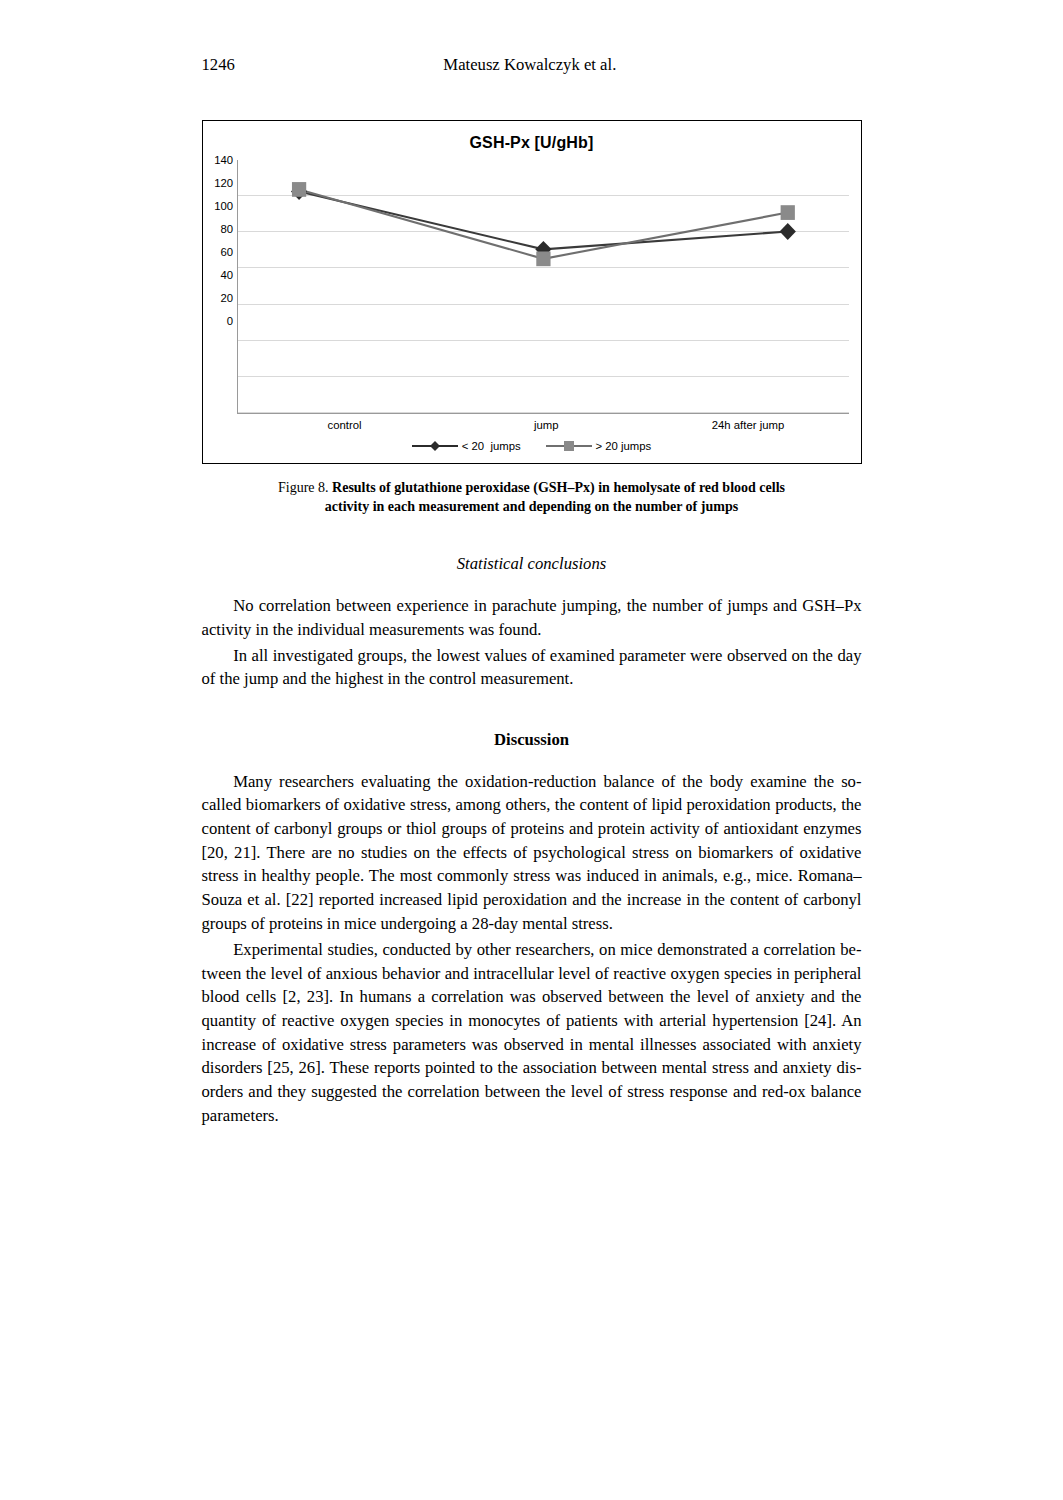1246
Mateusz Kowalczyk et al.
GSH-Px [U/gHb]
140 120 100 80 60 40 20 0
control jump 24h after jump
< 20 jumps > 20 jumps
Figure 8. Results of glutathione peroxidase (GSH–Px) in hemolysate of red blood cells activity in each measurement and depending on the number of jumps
Statistical conclusions
No correlation between experience in parachute jumping, the number of jumps and GSH–Px activity in the individual measurements was found.
In all investigated groups, the lowest values of examined parameter were observed on the day of the jump and the highest in the control measurement.
Discussion
Many researchers evaluating the oxidation-reduction balance of the body examine the so-called biomarkers of oxidative stress, among others, the content of lipid peroxidation products, the content of carbonyl groups or thiol groups of proteins and protein activity of antioxidant enzymes [20, 21]. There are no studies on the effects of psychological stress on biomarkers of oxidative stress in healthy people. The most commonly stress was induced in animals, e.g., mice. Romana–Souza et al. [22] reported increased lipid peroxidation and the increase in the content of carbonyl groups of proteins in mice undergoing a 28-day mental stress.
Experimental studies, conducted by other researchers, on mice demonstrated a correlation between the level of anxious behavior and intracellular level of reactive oxygen species in peripheral blood cells [2, 23]. In humans a correlation was observed between the level of anxiety and the quantity of reactive oxygen species in monocytes of patients with arterial hypertension [24]. An increase of oxidative stress parameters was observed in mental illnesses associated with anxiety disorders [25, 26]. These reports pointed to the association between mental stress and anxiety disorders and they suggested the correlation between the level of stress response and red-ox balance parameters.